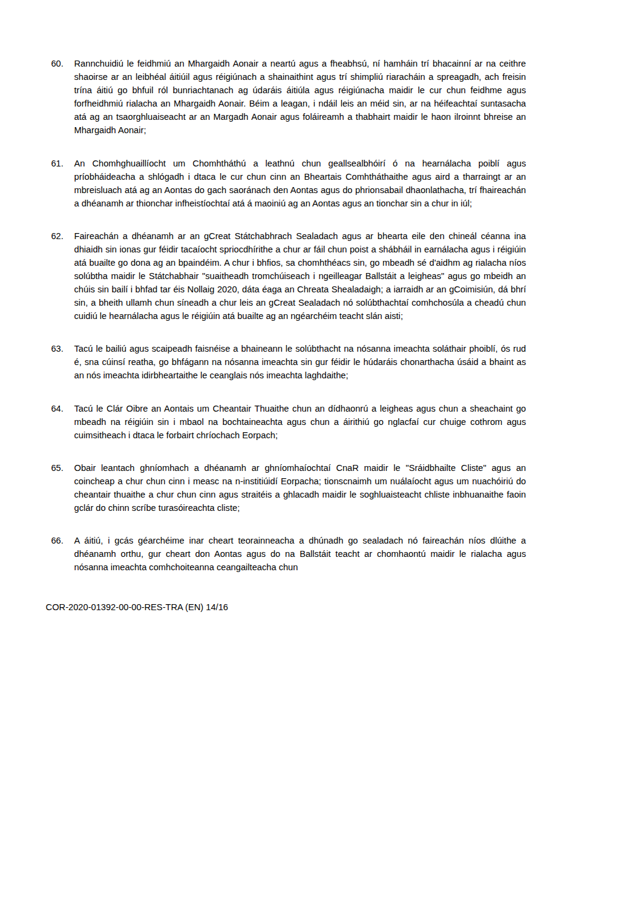60. Rannchuidiú le feidhmiú an Mhargaidh Aonair a neartú agus a fheabhsú, ní hamháin trí bhacainní ar na ceithre shaoirse ar an leibhéal áitiúil agus réigiúnach a shainaithint agus trí shimpliú riaracháin a spreagadh, ach freisin trína áitiú go bhfuil ról bunriachtanach ag údaráis áitiúla agus réigiúnacha maidir le cur chun feidhme agus forfheidhmiú rialacha an Mhargaidh Aonair. Béim a leagan, i ndáil leis an méid sin, ar na héifeachtaí suntasacha atá ag an tsaorghluaiseacht ar an Margadh Aonair agus foláireamh a thabhairt maidir le haon ilroinnt bhreise an Mhargaidh Aonair;
61. An Chomhghuaillíocht um Chomhtháthú a leathnú chun geallsealbhóirí ó na hearnálacha poiblí agus príobháideacha a shlógadh i dtaca le cur chun cinn an Bheartais Comhtháthaithe agus aird a tharraingt ar an mbreisluach atá ag an Aontas do gach saoránach den Aontas agus do phrionsabail dhaonlathacha, trí fhaireachán a dhéanamh ar thionchar infheistíochtaí atá á maoiniú ag an Aontas agus an tionchar sin a chur in iúl;
62. Faireachán a dhéanamh ar an gCreat Státchabhrach Sealadach agus ar bhearta eile den chineál céanna ina dhiaidh sin ionas gur féidir tacaíocht spriocdhírithe a chur ar fáil chun poist a shábháil in earnálacha agus i réigiúin atá buailte go dona ag an bpaindéim. A chur i bhfios, sa chomhthéacs sin, go mbeadh sé d'aidhm ag rialacha níos solúbtha maidir le Státchabhair "suaitheadh tromchúiseach i ngeilleagar Ballstáit a leigheas" agus go mbeidh an chúis sin bailí i bhfad tar éis Nollaig 2020, dáta éaga an Chreata Shealadaigh; a iarraidh ar an gCoimisiún, dá bhrí sin, a bheith ullamh chun síneadh a chur leis an gCreat Sealadach nó solúbthachtaí comhchosúla a cheadú chun cuidiú le hearnálacha agus le réigiúin atá buailte ag an ngéarchéim teacht slán aisti;
63. Tacú le bailiú agus scaipeadh faisnéise a bhaineann le solúbthacht na nósanna imeachta soláthair phoiblí, ós rud é, sna cúinsí reatha, go bhfágann na nósanna imeachta sin gur féidir le húdaráis chonarthacha úsáid a bhaint as an nós imeachta idirbheartaithe le ceanglais nós imeachta laghdaithe;
64. Tacú le Clár Oibre an Aontais um Cheantair Thuaithe chun an dídhaonrú a leigheas agus chun a sheachaint go mbeadh na réigiúin sin i mbaol na bochtaineachta agus chun a áirithiú go nglacfaí cur chuige cothrom agus cuimsitheach i dtaca le forbairt chríochach Eorpach;
65. Obair leantach ghníomhach a dhéanamh ar ghníomhaíochtaí CnaR maidir le "Sráidbhailte Cliste" agus an coincheap a chur chun cinn i measc na n-institiúidí Eorpacha; tionscnaimh um nuálaíocht agus um nuachóiriú do cheantair thuaithe a chur chun cinn agus straitéis a ghlacadh maidir le soghluaisteacht chliste inbhuanaithe faoin gclár do chinn scríbe turasóireachta cliste;
66. A áitiú, i gcás géarchéime inar cheart teorainneacha a dhúnadh go sealadach nó faireachán níos dlúithe a dhéanamh orthu, gur cheart don Aontas agus do na Ballstáit teacht ar chomhaontú maidir le rialacha agus nósanna imeachta comhchoiteanna ceangailteacha chun
COR-2020-01392-00-00-RES-TRA (EN) 14/16